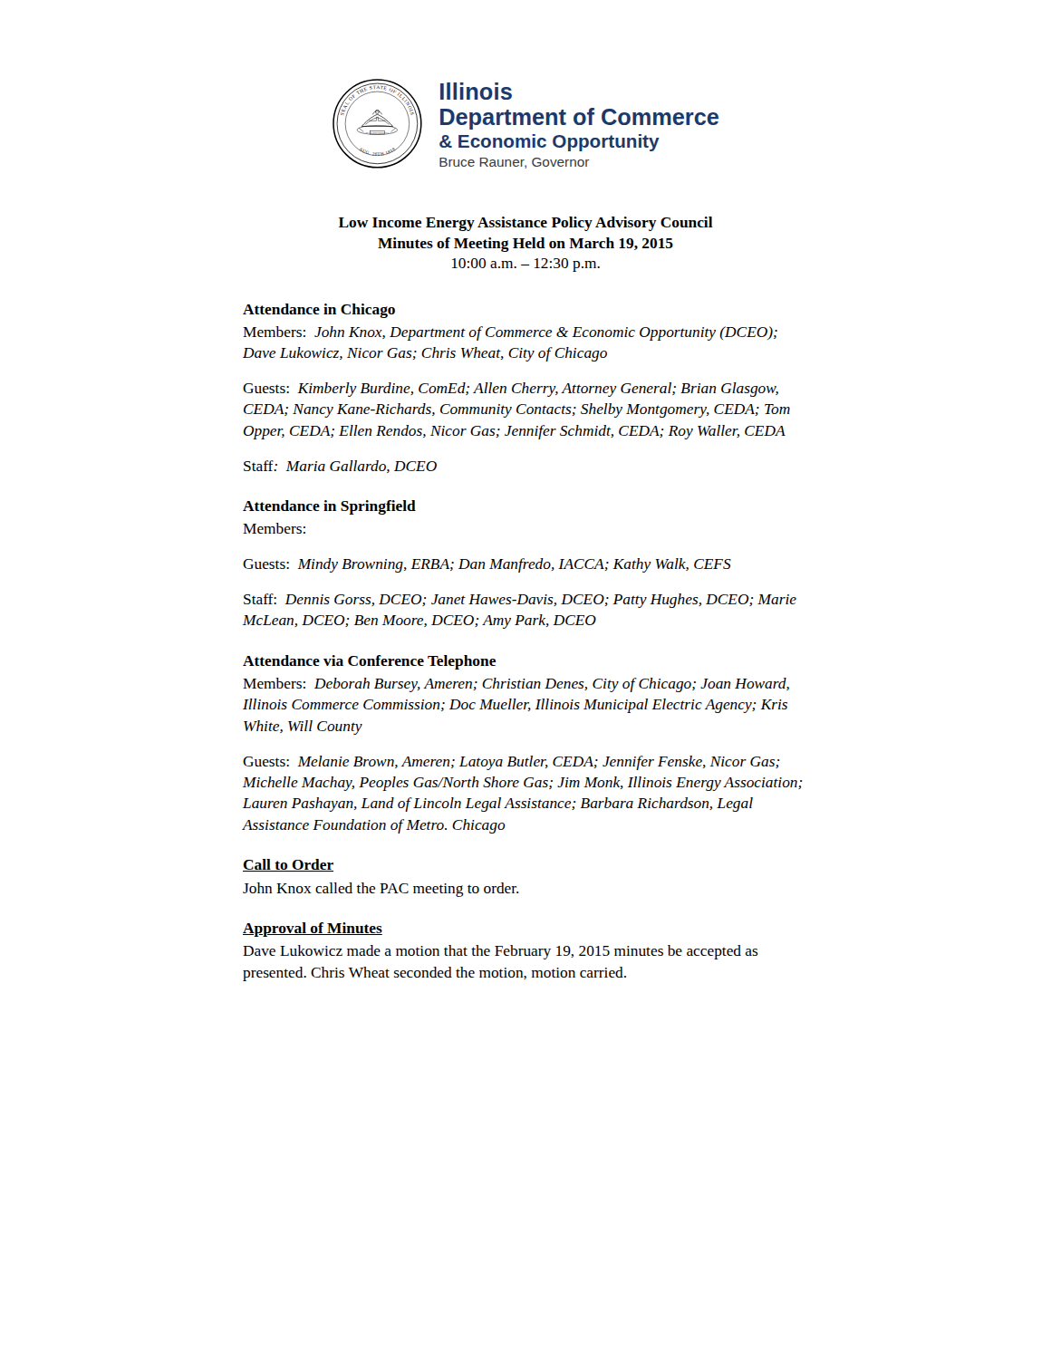SEAL OF THE STATE OF ILLINOIS AUG. 26TH 1818 STATE SOVEREIGNTY
Illinois
Department of Commerce
& Economic Opportunity
Bruce Rauner, Governor
Low Income Energy Assistance Policy Advisory Council
Minutes of Meeting Held on March 19, 2015
10:00 a.m. – 12:30 p.m.
Attendance in Chicago
Members: John Knox, Department of Commerce & Economic Opportunity (DCEO); Dave Lukowicz, Nicor Gas; Chris Wheat, City of Chicago
Guests: Kimberly Burdine, ComEd; Allen Cherry, Attorney General; Brian Glasgow, CEDA; Nancy Kane-Richards, Community Contacts; Shelby Montgomery, CEDA; Tom Opper, CEDA; Ellen Rendos, Nicor Gas; Jennifer Schmidt, CEDA; Roy Waller, CEDA
Staff: Maria Gallardo, DCEO
Attendance in Springfield
Members:
Guests: Mindy Browning, ERBA; Dan Manfredo, IACCA; Kathy Walk, CEFS
Staff: Dennis Gorss, DCEO; Janet Hawes-Davis, DCEO; Patty Hughes, DCEO; Marie McLean, DCEO; Ben Moore, DCEO; Amy Park, DCEO
Attendance via Conference Telephone
Members: Deborah Bursey, Ameren; Christian Denes, City of Chicago; Joan Howard, Illinois Commerce Commission; Doc Mueller, Illinois Municipal Electric Agency; Kris White, Will County
Guests: Melanie Brown, Ameren; Latoya Butler, CEDA; Jennifer Fenske, Nicor Gas; Michelle Machay, Peoples Gas/North Shore Gas; Jim Monk, Illinois Energy Association; Lauren Pashayan, Land of Lincoln Legal Assistance; Barbara Richardson, Legal Assistance Foundation of Metro. Chicago
Call to Order
John Knox called the PAC meeting to order.
Approval of Minutes
Dave Lukowicz made a motion that the February 19, 2015 minutes be accepted as presented. Chris Wheat seconded the motion, motion carried.